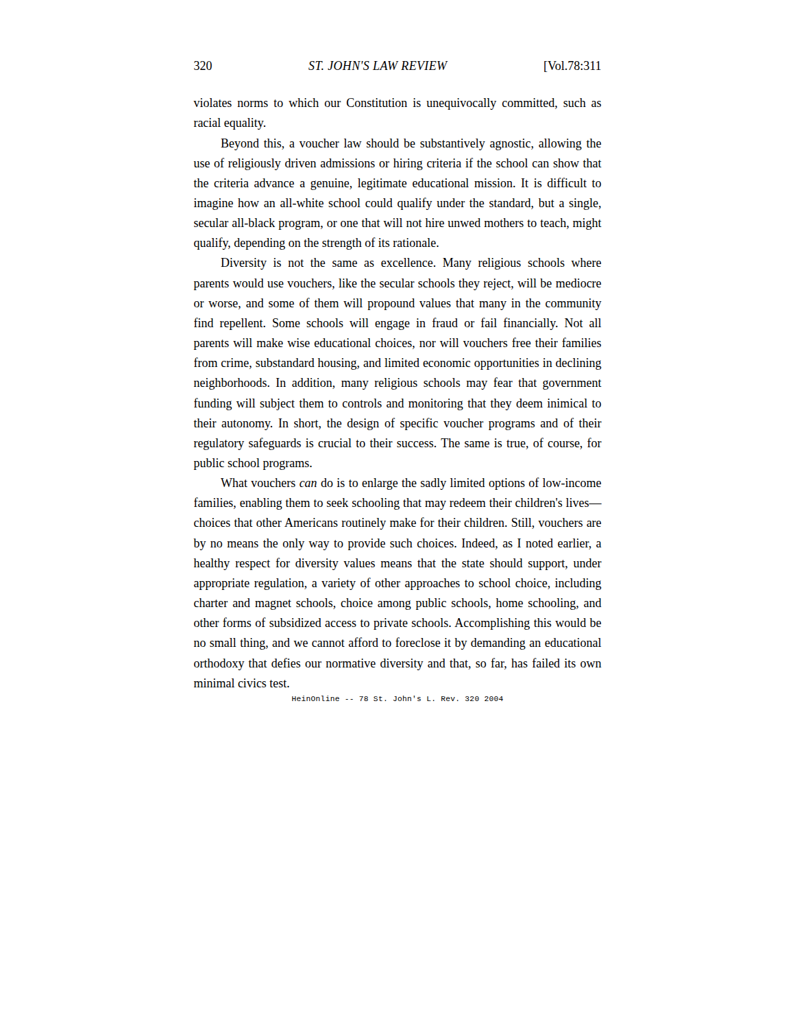320 ST. JOHN'S LAW REVIEW [Vol.78:311
violates norms to which our Constitution is unequivocally committed, such as racial equality.
Beyond this, a voucher law should be substantively agnostic, allowing the use of religiously driven admissions or hiring criteria if the school can show that the criteria advance a genuine, legitimate educational mission. It is difficult to imagine how an all-white school could qualify under the standard, but a single, secular all-black program, or one that will not hire unwed mothers to teach, might qualify, depending on the strength of its rationale.
Diversity is not the same as excellence. Many religious schools where parents would use vouchers, like the secular schools they reject, will be mediocre or worse, and some of them will propound values that many in the community find repellent. Some schools will engage in fraud or fail financially. Not all parents will make wise educational choices, nor will vouchers free their families from crime, substandard housing, and limited economic opportunities in declining neighborhoods. In addition, many religious schools may fear that government funding will subject them to controls and monitoring that they deem inimical to their autonomy. In short, the design of specific voucher programs and of their regulatory safeguards is crucial to their success. The same is true, of course, for public school programs.
What vouchers can do is to enlarge the sadly limited options of low-income families, enabling them to seek schooling that may redeem their children's lives—choices that other Americans routinely make for their children. Still, vouchers are by no means the only way to provide such choices. Indeed, as I noted earlier, a healthy respect for diversity values means that the state should support, under appropriate regulation, a variety of other approaches to school choice, including charter and magnet schools, choice among public schools, home schooling, and other forms of subsidized access to private schools. Accomplishing this would be no small thing, and we cannot afford to foreclose it by demanding an educational orthodoxy that defies our normative diversity and that, so far, has failed its own minimal civics test.
HeinOnline -- 78 St. John's L. Rev. 320 2004